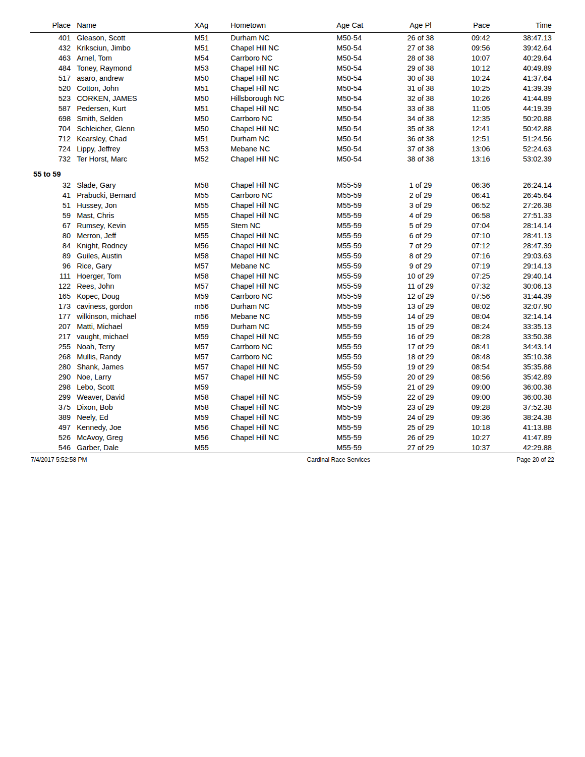| Place | Name | XAg | Hometown | Age Cat | Age Pl | Pace | Time |
| --- | --- | --- | --- | --- | --- | --- | --- |
| 401 | Gleason, Scott | M51 | Durham NC | M50-54 | 26 of 38 | 09:42 | 38:47.13 |
| 432 | Kriksciun, Jimbo | M51 | Chapel Hill NC | M50-54 | 27 of 38 | 09:56 | 39:42.64 |
| 463 | Arnel, Tom | M54 | Carrboro NC | M50-54 | 28 of 38 | 10:07 | 40:29.64 |
| 484 | Toney, Raymond | M53 | Chapel Hill NC | M50-54 | 29 of 38 | 10:12 | 40:49.89 |
| 517 | asaro, andrew | M50 | Chapel Hill NC | M50-54 | 30 of 38 | 10:24 | 41:37.64 |
| 520 | Cotton, John | M51 | Chapel Hill NC | M50-54 | 31 of 38 | 10:25 | 41:39.39 |
| 523 | CORKEN, JAMES | M50 | Hillsborough NC | M50-54 | 32 of 38 | 10:26 | 41:44.89 |
| 587 | Pedersen, Kurt | M51 | Chapel Hill NC | M50-54 | 33 of 38 | 11:05 | 44:19.39 |
| 698 | Smith, Selden | M50 | Carrboro NC | M50-54 | 34 of 38 | 12:35 | 50:20.88 |
| 704 | Schleicher, Glenn | M50 | Chapel Hill NC | M50-54 | 35 of 38 | 12:41 | 50:42.88 |
| 712 | Kearsley, Chad | M51 | Durham NC | M50-54 | 36 of 38 | 12:51 | 51:24.56 |
| 724 | Lippy, Jeffrey | M53 | Mebane NC | M50-54 | 37 of 38 | 13:06 | 52:24.63 |
| 732 | Ter Horst, Marc | M52 | Chapel Hill NC | M50-54 | 38 of 38 | 13:16 | 53:02.39 |
| 55 to 59 |
| 32 | Slade, Gary | M58 | Chapel Hill NC | M55-59 | 1 of 29 | 06:36 | 26:24.14 |
| 41 | Prabucki, Bernard | M55 | Carrboro NC | M55-59 | 2 of 29 | 06:41 | 26:45.64 |
| 51 | Hussey, Jon | M55 | Chapel Hill NC | M55-59 | 3 of 29 | 06:52 | 27:26.38 |
| 59 | Mast, Chris | M55 | Chapel Hill NC | M55-59 | 4 of 29 | 06:58 | 27:51.33 |
| 67 | Rumsey, Kevin | M55 | Stem NC | M55-59 | 5 of 29 | 07:04 | 28:14.14 |
| 80 | Merron, Jeff | M55 | Chapel Hill NC | M55-59 | 6 of 29 | 07:10 | 28:41.13 |
| 84 | Knight, Rodney | M56 | Chapel Hill NC | M55-59 | 7 of 29 | 07:12 | 28:47.39 |
| 89 | Guiles, Austin | M58 | Chapel Hill NC | M55-59 | 8 of 29 | 07:16 | 29:03.63 |
| 96 | Rice, Gary | M57 | Mebane NC | M55-59 | 9 of 29 | 07:19 | 29:14.13 |
| 111 | Hoerger, Tom | M58 | Chapel Hill NC | M55-59 | 10 of 29 | 07:25 | 29:40.14 |
| 122 | Rees, John | M57 | Chapel Hill NC | M55-59 | 11 of 29 | 07:32 | 30:06.13 |
| 165 | Kopec, Doug | M59 | Carrboro NC | M55-59 | 12 of 29 | 07:56 | 31:44.39 |
| 173 | caviness, gordon | m56 | Durham NC | M55-59 | 13 of 29 | 08:02 | 32:07.90 |
| 177 | wilkinson, michael | m56 | Mebane NC | M55-59 | 14 of 29 | 08:04 | 32:14.14 |
| 207 | Matti, Michael | M59 | Durham NC | M55-59 | 15 of 29 | 08:24 | 33:35.13 |
| 217 | vaught, michael | M59 | Chapel Hill NC | M55-59 | 16 of 29 | 08:28 | 33:50.38 |
| 255 | Noah, Terry | M57 | Carrboro NC | M55-59 | 17 of 29 | 08:41 | 34:43.14 |
| 268 | Mullis, Randy | M57 | Carrboro NC | M55-59 | 18 of 29 | 08:48 | 35:10.38 |
| 280 | Shank, James | M57 | Chapel Hill NC | M55-59 | 19 of 29 | 08:54 | 35:35.88 |
| 290 | Noe, Larry | M57 | Chapel Hill NC | M55-59 | 20 of 29 | 08:56 | 35:42.89 |
| 298 | Lebo, Scott | M59 | | M55-59 | 21 of 29 | 09:00 | 36:00.38 |
| 299 | Weaver, David | M58 | Chapel Hill NC | M55-59 | 22 of 29 | 09:00 | 36:00.38 |
| 375 | Dixon, Bob | M58 | Chapel Hill NC | M55-59 | 23 of 29 | 09:28 | 37:52.38 |
| 389 | Neely, Ed | M59 | Chapel Hill NC | M55-59 | 24 of 29 | 09:36 | 38:24.38 |
| 497 | Kennedy, Joe | M56 | Chapel Hill NC | M55-59 | 25 of 29 | 10:18 | 41:13.88 |
| 526 | McAvoy, Greg | M56 | Chapel Hill NC | M55-59 | 26 of 29 | 10:27 | 41:47.89 |
| 546 | Garber, Dale | M55 | | M55-59 | 27 of 29 | 10:37 | 42:29.88 |
| 7/4/2017 5:52:58 PM | Cardinal Race Services | Page 20 of 22 |